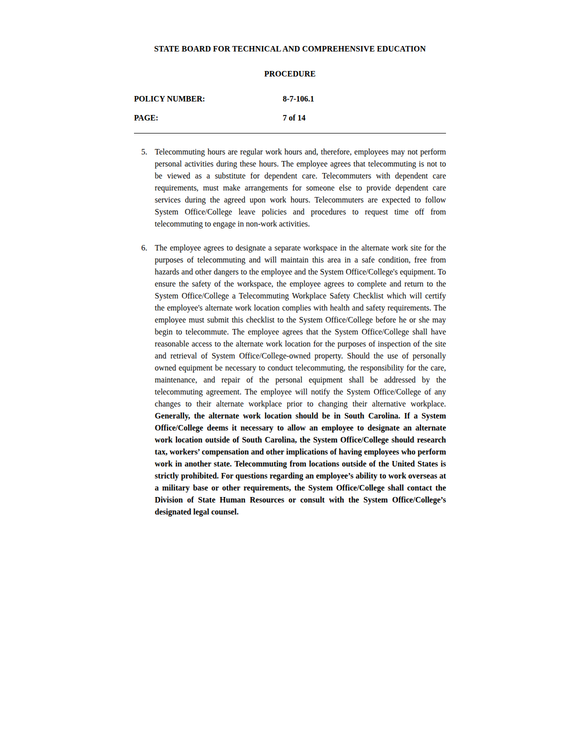STATE BOARD FOR TECHNICAL AND COMPREHENSIVE EDUCATION
PROCEDURE
| POLICY NUMBER: | 8-7-106.1 |
| PAGE: | 7 of 14 |
5. Telecommuting hours are regular work hours and, therefore, employees may not perform personal activities during these hours. The employee agrees that telecommuting is not to be viewed as a substitute for dependent care. Telecommuters with dependent care requirements, must make arrangements for someone else to provide dependent care services during the agreed upon work hours. Telecommuters are expected to follow System Office/College leave policies and procedures to request time off from telecommuting to engage in non-work activities.
6. The employee agrees to designate a separate workspace in the alternate work site for the purposes of telecommuting and will maintain this area in a safe condition, free from hazards and other dangers to the employee and the System Office/College's equipment. To ensure the safety of the workspace, the employee agrees to complete and return to the System Office/College a Telecommuting Workplace Safety Checklist which will certify the employee's alternate work location complies with health and safety requirements. The employee must submit this checklist to the System Office/College before he or she may begin to telecommute. The employee agrees that the System Office/College shall have reasonable access to the alternate work location for the purposes of inspection of the site and retrieval of System Office/College-owned property. Should the use of personally owned equipment be necessary to conduct telecommuting, the responsibility for the care, maintenance, and repair of the personal equipment shall be addressed by the telecommuting agreement. The employee will notify the System Office/College of any changes to their alternate workplace prior to changing their alternative workplace. Generally, the alternate work location should be in South Carolina. If a System Office/College deems it necessary to allow an employee to designate an alternate work location outside of South Carolina, the System Office/College should research tax, workers’ compensation and other implications of having employees who perform work in another state. Telecommuting from locations outside of the United States is strictly prohibited. For questions regarding an employee’s ability to work overseas at a military base or other requirements, the System Office/College shall contact the Division of State Human Resources or consult with the System Office/College’s designated legal counsel.